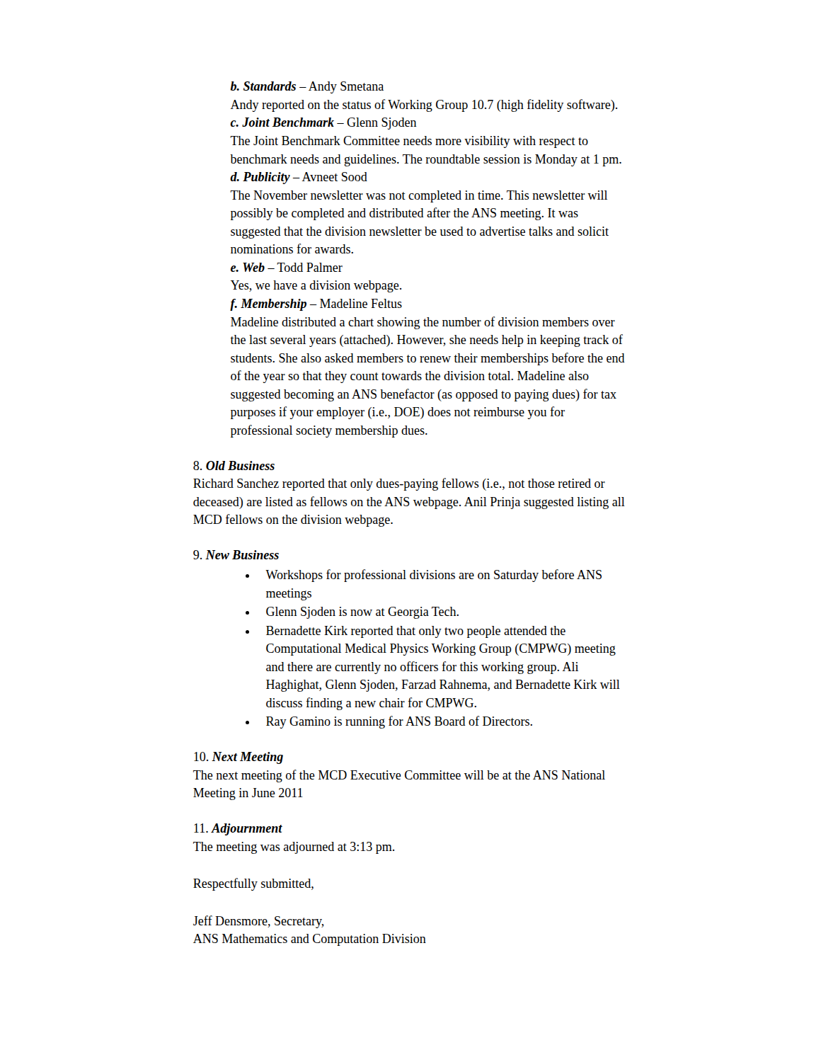b. Standards – Andy Smetana
Andy reported on the status of Working Group 10.7 (high fidelity software).
c. Joint Benchmark – Glenn Sjoden
The Joint Benchmark Committee needs more visibility with respect to benchmark needs and guidelines. The roundtable session is Monday at 1 pm.
d. Publicity – Avneet Sood
The November newsletter was not completed in time. This newsletter will possibly be completed and distributed after the ANS meeting. It was suggested that the division newsletter be used to advertise talks and solicit nominations for awards.
e. Web – Todd Palmer
Yes, we have a division webpage.
f. Membership – Madeline Feltus
Madeline distributed a chart showing the number of division members over the last several years (attached). However, she needs help in keeping track of students. She also asked members to renew their memberships before the end of the year so that they count towards the division total. Madeline also suggested becoming an ANS benefactor (as opposed to paying dues) for tax purposes if your employer (i.e., DOE) does not reimburse you for professional society membership dues.
8. Old Business
Richard Sanchez reported that only dues-paying fellows (i.e., not those retired or deceased) are listed as fellows on the ANS webpage. Anil Prinja suggested listing all MCD fellows on the division webpage.
9. New Business
Workshops for professional divisions are on Saturday before ANS meetings
Glenn Sjoden is now at Georgia Tech.
Bernadette Kirk reported that only two people attended the Computational Medical Physics Working Group (CMPWG) meeting and there are currently no officers for this working group. Ali Haghighat, Glenn Sjoden, Farzad Rahnema, and Bernadette Kirk will discuss finding a new chair for CMPWG.
Ray Gamino is running for ANS Board of Directors.
10. Next Meeting
The next meeting of the MCD Executive Committee will be at the ANS National Meeting in June 2011
11. Adjournment
The meeting was adjourned at 3:13 pm.
Respectfully submitted,
Jeff Densmore, Secretary,
ANS Mathematics and Computation Division